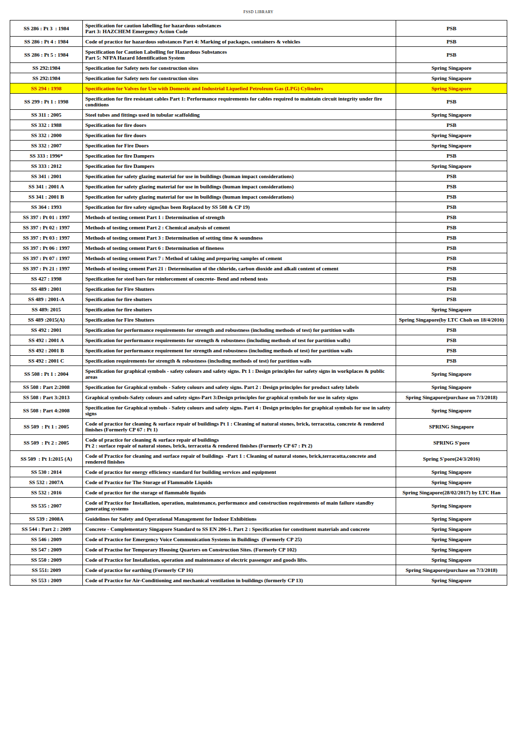FSSD LIBRARY
| SS 286 : Pt 3 : 1984 | Specification for caution labelling for hazardous substances Part 3: HAZCHEM Emergency Action Code | PSB |
| SS 286 : Pt 4 : 1984 | Code of practice for hazardous substances Part 4: Marking of packages, containers & vehicles | PSB |
| SS 286 : Pt 5 : 1984 | Specification for Caution Labelling for Hazardous Substances Part 5: NFPA Hazard Identification System | PSB |
| SS 292:1984 | Specification for Safety nets for construction sites | Spring Singapore |
| SS 292:1984 | Specification for Safety nets for construction sites | Spring Singapore |
| SS 294 : 1998 | Specification for Valves for Use with Domestic and Industrial Liquefied Petroleum Gas (LPG) Cylinders | Spring Singapore |
| SS 299 : Pt 1 : 1998 | Specification for fire resistant cables Part 1: Performance requirements for cables required to maintain circuit integrity under fire conditions | PSB |
| SS 311 : 2005 | Steel tubes and fittings used in tubular scaffolding | Spring Singapore |
| SS 332 : 1988 | Specification for fire doors | PSB |
| SS 332 : 2000 | Specification for fire doors | Spring Singapore |
| SS 332 : 2007 | Specification for Fire Doors | Spring Singapore |
| SS 333 : 1996* | Specification for fire Dampers | PSB |
| SS 333 : 2012 | Specification for fire Dampers | Spring Singapore |
| SS 341 : 2001 | Specification for safety glazing material for use in buildings (human impact considerations) | PSB |
| SS 341 : 2001 A | Specification for safety glazing material for use in buildings (human impact considerations) | PSB |
| SS 341 : 2001 B | Specification for safety glazing material for use in buildings (human impact considerations) | PSB |
| SS 364 : 1993 | Specification for fire safety signs(has been Replaced by SS 508 & CP 19) | PSB |
| SS 397 : Pt 01 : 1997 | Methods of testing cement Part 1 : Determination of strength | PSB |
| SS 397 : Pt 02 : 1997 | Methods of testing cement Part 2 : Chemical analysis of cement | PSB |
| SS 397 : Pt 03 : 1997 | Methods of testing cement Part 3 : Determination of setting time & soundness | PSB |
| SS 397 : Pt 06 : 1997 | Methods of testing cement Part 6 : Determination of fineness | PSB |
| SS 397 : Pt 07 : 1997 | Methods of testing cement Part 7 : Method of taking and preparing samples of cement | PSB |
| SS 397 : Pt 21 : 1997 | Methods of testing cement Part 21 : Determination of the chloride, carbon dioxide and alkali content of cement | PSB |
| SS 427 : 1998 | Specification for steel bars for reinforcement of concrete- Bend and rebend tests | PSB |
| SS 489 : 2001 | Specification for Fire Shutters | PSB |
| SS 489 : 2001-A | Specification for fire shutters | PSB |
| SS 489: 2015 | Specification for fire shutters | Spring Singapore |
| SS 489 :2015(A) | Specification for Fire Shutters | Spring Singapore(by LTC Choh on 18/4/2016) |
| SS 492 : 2001 | Specification for performance requirements for strength and robustness (including methods of test) for partition walls | PSB |
| SS 492 : 2001 A | Specification for performance requirements for strength & robustness (including methods of test for partition walls) | PSB |
| SS 492 : 2001 B | Specification for performance requirement for strength and robustness (including methods of test) for partition walls | PSB |
| SS 492 : 2001 C | Specification requirements for strength & robustness (including methods of test) for partition walls | PSB |
| SS 508 : Pt 1 : 2004 | Specification for graphical symbols - safety colours and safety signs. Pt 1 : Design principles for safety signs in workplaces & public areas | Spring Singapore |
| SS 508 : Part 2:2008 | Specification for Graphical symbols - Safety colours and safety signs. Part 2 : Design principles for product safety labels | Spring Singapore |
| SS 508 : Part 3:2013 | Graphical symbols-Safety colours and safety signs-Part 3:Design principles for graphical symbols for use in safety signs | Spring Singapore(purchase on 7/3/2018) |
| SS 508 : Part 4:2008 | Specification for Graphical symbols - Safety colours and safety signs. Part 4 : Design principles for graphical symbols for use in safety signs | Spring Singapore |
| SS 509 : Pt 1 : 2005 | Code of practice for cleaning & surface repair of buildings Pt 1 : Cleaning of natural stones, brick, terracotta, concrete & rendered finishes (Formerly CP 67 : Pt 1) | SPRING Singapore |
| SS 509 : Pt 2 : 2005 | Code of practice for cleaning & surface repair of buildings Pt 2 : surface repair of natural stones, brick, terracotta & rendered finishes (Formerly CP 67 : Pt 2) | SPRING S'pore |
| SS 509 : Pt 1:2015 (A) | Code of Practice for cleaning and surface repair of buildings -Part 1 : Cleaning of natural stones, brick,terracotta,concrete and rendered finishes | Spring S'pore(24/3/2016) |
| SS 530 : 2014 | Code of practice for energy efficiency standard for building services and equipment | Spring Singapore |
| SS 532 : 2007A | Code of Practice for The Storage of Flammable Liquids | Spring Singapore |
| SS 532 : 2016 | Code of practice for the storage of flammable liquids | Spring Singapore(28/02/2017) by LTC Han |
| SS 535 : 2007 | Code of Practice for Installation, operation, maintenance, performance and construction requirements of main failure standby generating systems | Spring Singapore |
| SS 539 : 2008A | Guidelines for Safety and Operational Management for Indoor Exhibitions | Spring Singapore |
| SS 544 : Part 2 : 2009 | Concrete - Complementary Singapore Standard to SS EN 206-1. Part 2 : Specification for constituent materials and concrete | Spring Singapore |
| SS 546 : 2009 | Code of Practice for Emergency Voice Communication Systems in Buildings (Formerly CP 25) | Spring Singapore |
| SS 547 : 2009 | Code of Practise for Temporary Housing Quarters on Construction Sites. (Formerly CP 102) | Spring Singapore |
| SS 550 : 2009 | Code of Practice for Installation, operation and maintenance of electric passenger and goods lifts. | Spring Singapore |
| SS 551: 2009 | Code of practice for earthing (Formerly CP 16) | Spring Singapore(purchase on 7/3/2018) |
| SS 553 : 2009 | Code of Practice for Air-Conditioning and mechanical ventilation in buildings (formerly CP 13) | Spring Singapore |